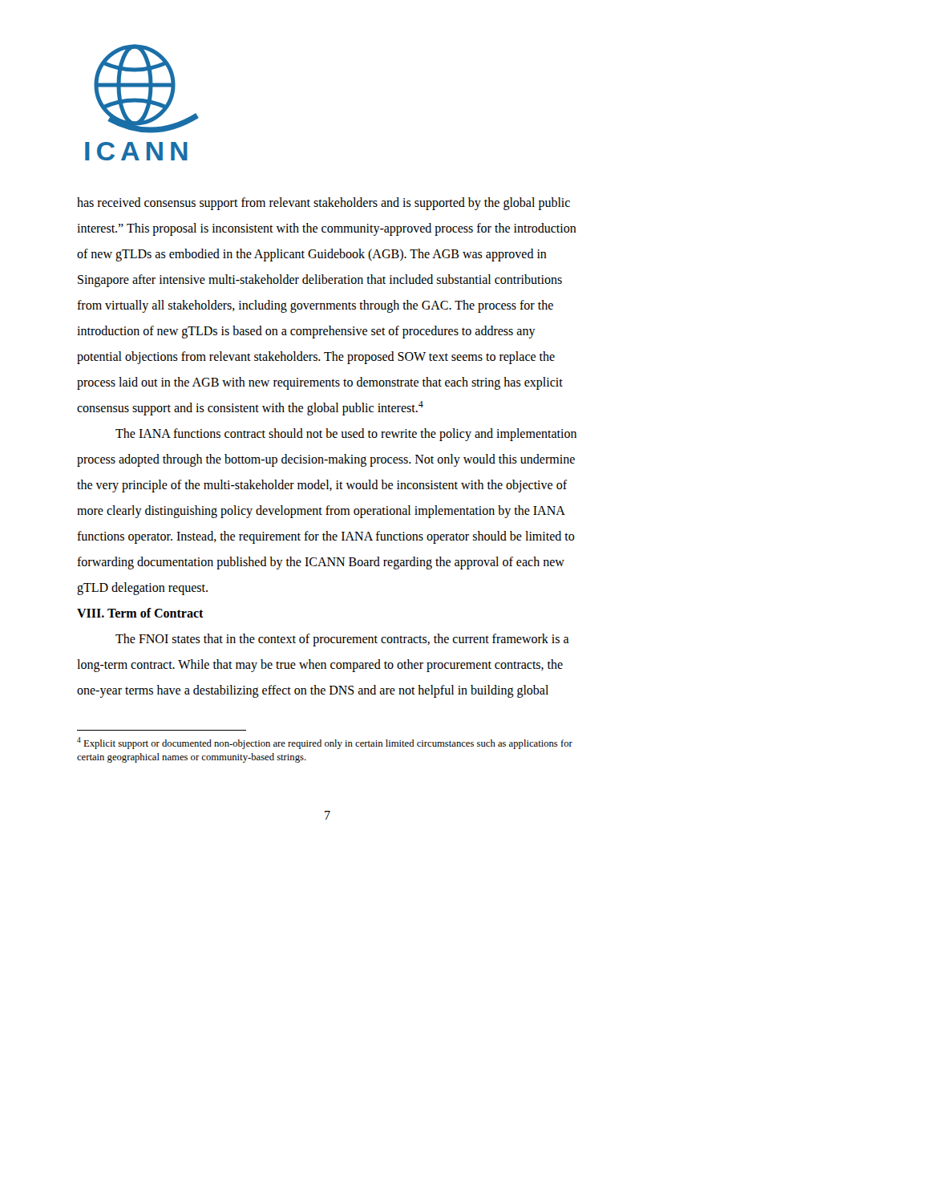ICANN
has received consensus support from relevant stakeholders and is supported by the global public interest.” This proposal is inconsistent with the community-approved process for the introduction of new gTLDs as embodied in the Applicant Guidebook (AGB). The AGB was approved in Singapore after intensive multi-stakeholder deliberation that included substantial contributions from virtually all stakeholders, including governments through the GAC. The process for the introduction of new gTLDs is based on a comprehensive set of procedures to address any potential objections from relevant stakeholders. The proposed SOW text seems to replace the process laid out in the AGB with new requirements to demonstrate that each string has explicit consensus support and is consistent with the global public interest.4
The IANA functions contract should not be used to rewrite the policy and implementation process adopted through the bottom-up decision-making process. Not only would this undermine the very principle of the multi-stakeholder model, it would be inconsistent with the objective of more clearly distinguishing policy development from operational implementation by the IANA functions operator. Instead, the requirement for the IANA functions operator should be limited to forwarding documentation published by the ICANN Board regarding the approval of each new gTLD delegation request.
VIII. Term of Contract
The FNOI states that in the context of procurement contracts, the current framework is a long-term contract. While that may be true when compared to other procurement contracts, the one-year terms have a destabilizing effect on the DNS and are not helpful in building global
4 Explicit support or documented non-objection are required only in certain limited circumstances such as applications for certain geographical names or community-based strings.
7